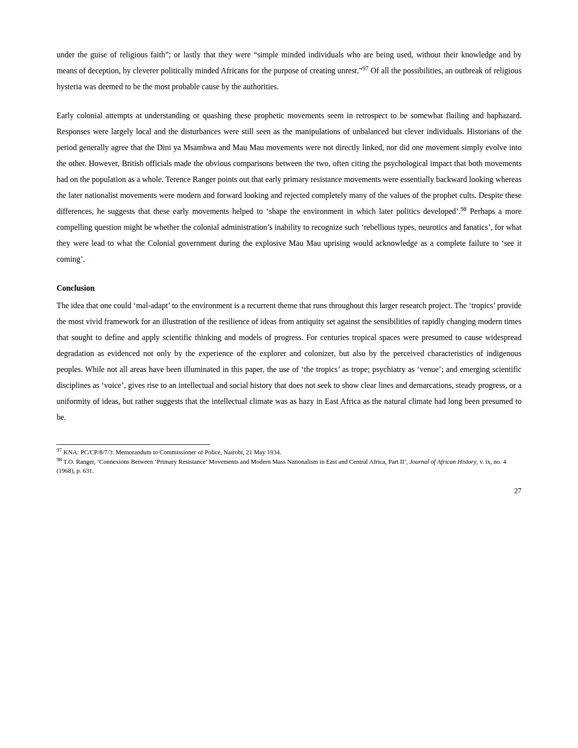under the guise of religious faith”; or lastly that they were “simple minded individuals who are being used, without their knowledge and by means of deception, by cleverer politically minded Africans for the purpose of creating unrest.”97 Of all the possibilities, an outbreak of religious hysteria was deemed to be the most probable cause by the authorities.
Early colonial attempts at understanding or quashing these prophetic movements seem in retrospect to be somewhat flailing and haphazard. Responses were largely local and the disturbances were still seen as the manipulations of unbalanced but clever individuals. Historians of the period generally agree that the Dini ya Msambwa and Mau Mau movements were not directly linked, nor did one movement simply evolve into the other. However, British officials made the obvious comparisons between the two, often citing the psychological impact that both movements had on the population as a whole. Terence Ranger points out that early primary resistance movements were essentially backward looking whereas the later nationalist movements were modern and forward looking and rejected completely many of the values of the prophet cults. Despite these differences, he suggests that these early movements helped to ‘shape the environment in which later politics developed’.98 Perhaps a more compelling question might be whether the colonial administration’s inability to recognize such ‘rebellious types, neurotics and fanatics’, for what they were lead to what the Colonial government during the explosive Mau Mau uprising would acknowledge as a complete failure to ‘see it coming’.
Conclusion
The idea that one could ‘mal-adapt’ to the environment is a recurrent theme that runs throughout this larger research project. The ‘tropics’ provide the most vivid framework for an illustration of the resilience of ideas from antiquity set against the sensibilities of rapidly changing modern times that sought to define and apply scientific thinking and models of progress. For centuries tropical spaces were presumed to cause widespread degradation as evidenced not only by the experience of the explorer and colonizer, but also by the perceived characteristics of indigenous peoples. While not all areas have been illuminated in this paper, the use of ‘the tropics’ as trope; psychiatry as ‘venue’; and emerging scientific disciplines as ‘voice’, gives rise to an intellectual and social history that does not seek to show clear lines and demarcations, steady progress, or a uniformity of ideas, but rather suggests that the intellectual climate was as hazy in East Africa as the natural climate had long been presumed to be.
97 KNA: PC/CP/8/7/3: Memorandum to Commissioner of Police, Nairobi, 21 May 1934.
98 T.O. Ranger, ‘Connexions Between ‘Primary Resistance’ Movements and Modern Mass Nationalism in East and Central Africa, Part II’, Journal of African History, v. ix, no. 4 (1968), p. 631.
27